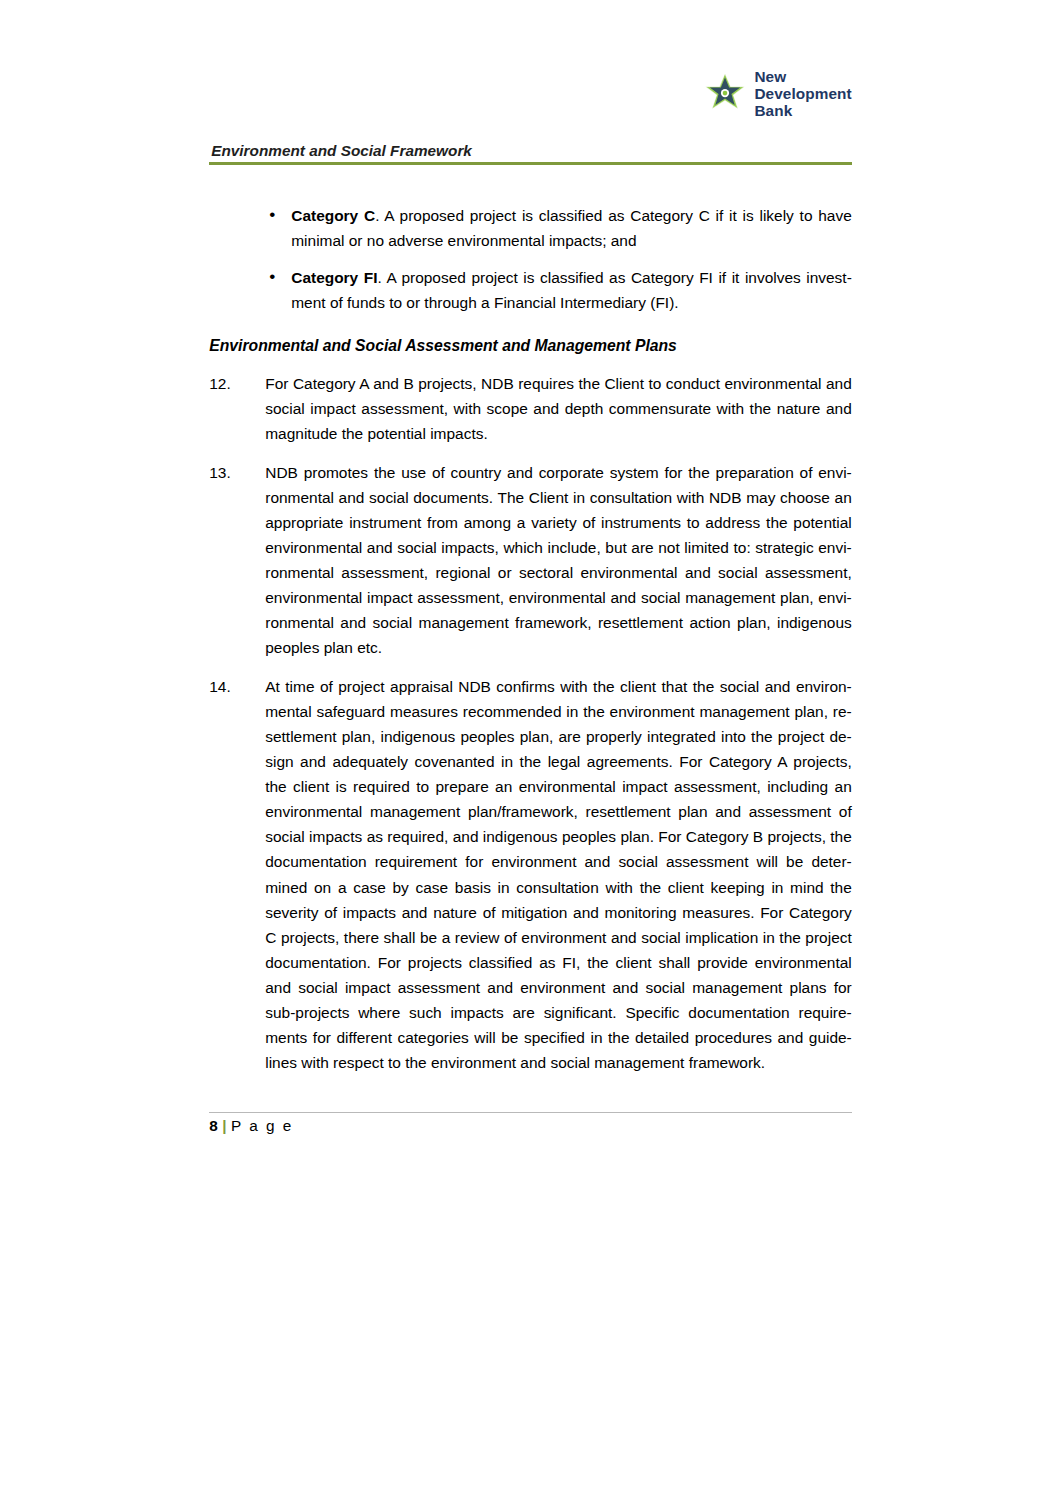New Development Bank
Environment and Social Framework
Category C. A proposed project is classified as Category C if it is likely to have minimal or no adverse environmental impacts; and
Category FI. A proposed project is classified as Category FI if it involves investment of funds to or through a Financial Intermediary (FI).
Environmental and Social Assessment and Management Plans
12.
For Category A and B projects, NDB requires the Client to conduct environmental and social impact assessment, with scope and depth commensurate with the nature and magnitude the potential impacts.
13.
NDB promotes the use of country and corporate system for the preparation of environmental and social documents. The Client in consultation with NDB may choose an appropriate instrument from among a variety of instruments to address the potential environmental and social impacts, which include, but are not limited to: strategic environmental assessment, regional or sectoral environmental and social assessment, environmental impact assessment, environmental and social management plan, environmental and social management framework, resettlement action plan, indigenous peoples plan etc.
14.
At time of project appraisal NDB confirms with the client that the social and environmental safeguard measures recommended in the environment management plan, resettlement plan, indigenous peoples plan, are properly integrated into the project design and adequately covenanted in the legal agreements. For Category A projects, the client is required to prepare an environmental impact assessment, including an environmental management plan/framework, resettlement plan and assessment of social impacts as required, and indigenous peoples plan. For Category B projects, the documentation requirement for environment and social assessment will be determined on a case by case basis in consultation with the client keeping in mind the severity of impacts and nature of mitigation and monitoring measures. For Category C projects, there shall be a review of environment and social implication in the project documentation. For projects classified as FI, the client shall provide environmental and social impact assessment and environment and social management plans for sub-projects where such impacts are significant. Specific documentation requirements for different categories will be specified in the detailed procedures and guidelines with respect to the environment and social management framework.
8|P a g e